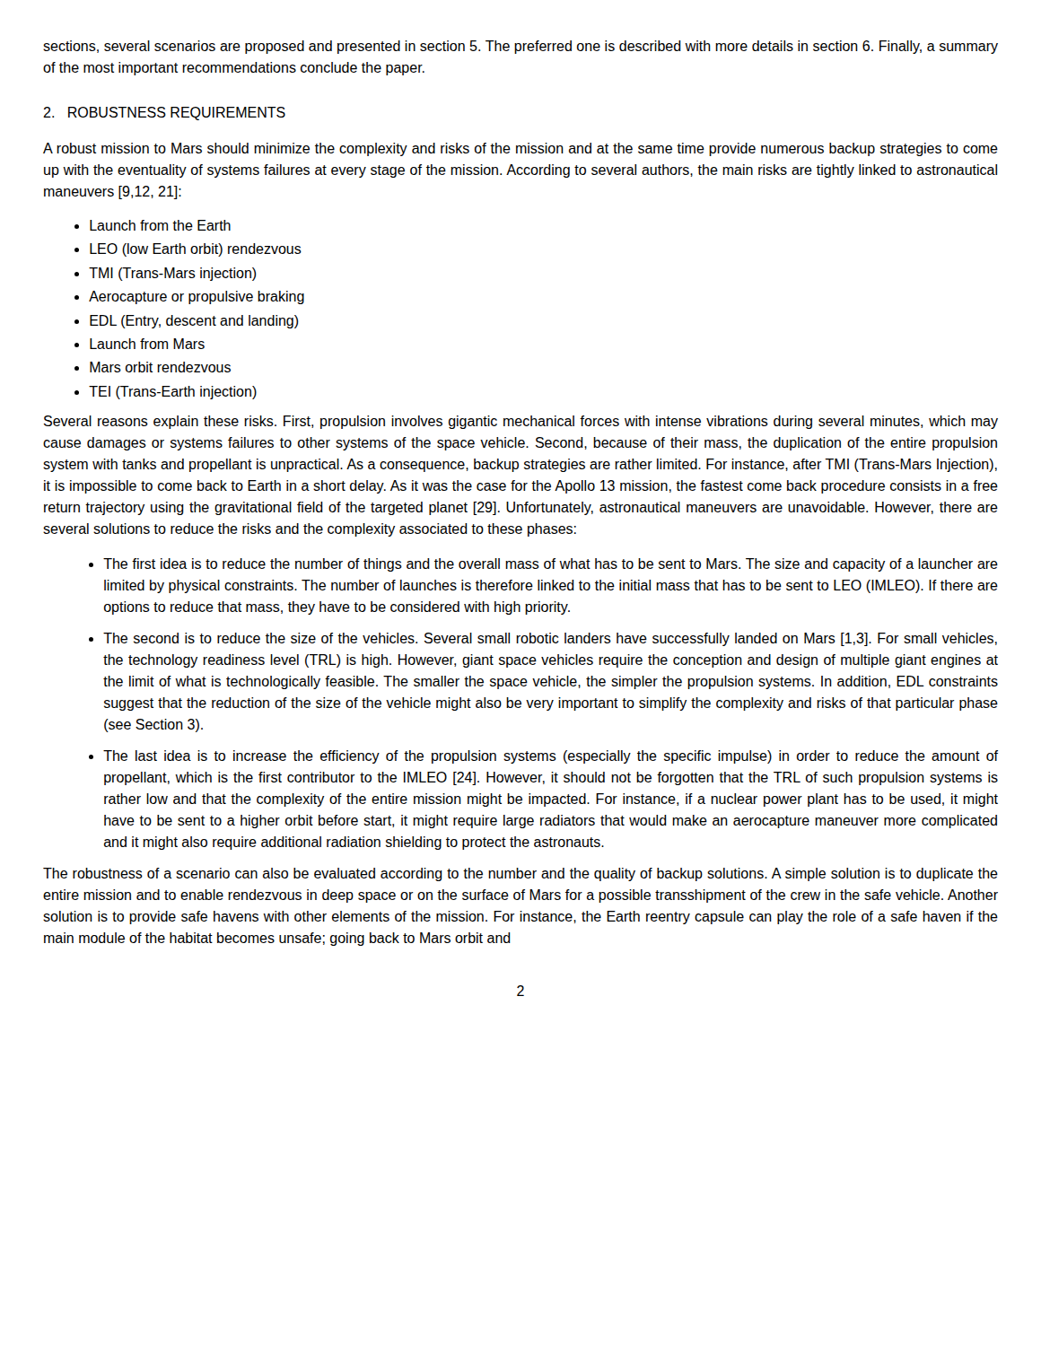sections, several scenarios are proposed and presented in section 5. The preferred one is described with more details in section 6. Finally, a summary of the most important recommendations conclude the paper.
2. ROBUSTNESS REQUIREMENTS
A robust mission to Mars should minimize the complexity and risks of the mission and at the same time provide numerous backup strategies to come up with the eventuality of systems failures at every stage of the mission. According to several authors, the main risks are tightly linked to astronautical maneuvers [9,12, 21]:
Launch from the Earth
LEO (low Earth orbit) rendezvous
TMI (Trans-Mars injection)
Aerocapture or propulsive braking
EDL (Entry, descent and landing)
Launch from Mars
Mars orbit rendezvous
TEI (Trans-Earth injection)
Several reasons explain these risks. First, propulsion involves gigantic mechanical forces with intense vibrations during several minutes, which may cause damages or systems failures to other systems of the space vehicle. Second, because of their mass, the duplication of the entire propulsion system with tanks and propellant is unpractical. As a consequence, backup strategies are rather limited. For instance, after TMI (Trans-Mars Injection), it is impossible to come back to Earth in a short delay. As it was the case for the Apollo 13 mission, the fastest come back procedure consists in a free return trajectory using the gravitational field of the targeted planet [29]. Unfortunately, astronautical maneuvers are unavoidable. However, there are several solutions to reduce the risks and the complexity associated to these phases:
The first idea is to reduce the number of things and the overall mass of what has to be sent to Mars. The size and capacity of a launcher are limited by physical constraints. The number of launches is therefore linked to the initial mass that has to be sent to LEO (IMLEO). If there are options to reduce that mass, they have to be considered with high priority.
The second is to reduce the size of the vehicles. Several small robotic landers have successfully landed on Mars [1,3]. For small vehicles, the technology readiness level (TRL) is high. However, giant space vehicles require the conception and design of multiple giant engines at the limit of what is technologically feasible. The smaller the space vehicle, the simpler the propulsion systems. In addition, EDL constraints suggest that the reduction of the size of the vehicle might also be very important to simplify the complexity and risks of that particular phase (see Section 3).
The last idea is to increase the efficiency of the propulsion systems (especially the specific impulse) in order to reduce the amount of propellant, which is the first contributor to the IMLEO [24]. However, it should not be forgotten that the TRL of such propulsion systems is rather low and that the complexity of the entire mission might be impacted. For instance, if a nuclear power plant has to be used, it might have to be sent to a higher orbit before start, it might require large radiators that would make an aerocapture maneuver more complicated and it might also require additional radiation shielding to protect the astronauts.
The robustness of a scenario can also be evaluated according to the number and the quality of backup solutions. A simple solution is to duplicate the entire mission and to enable rendezvous in deep space or on the surface of Mars for a possible transshipment of the crew in the safe vehicle. Another solution is to provide safe havens with other elements of the mission. For instance, the Earth reentry capsule can play the role of a safe haven if the main module of the habitat becomes unsafe; going back to Mars orbit and
2